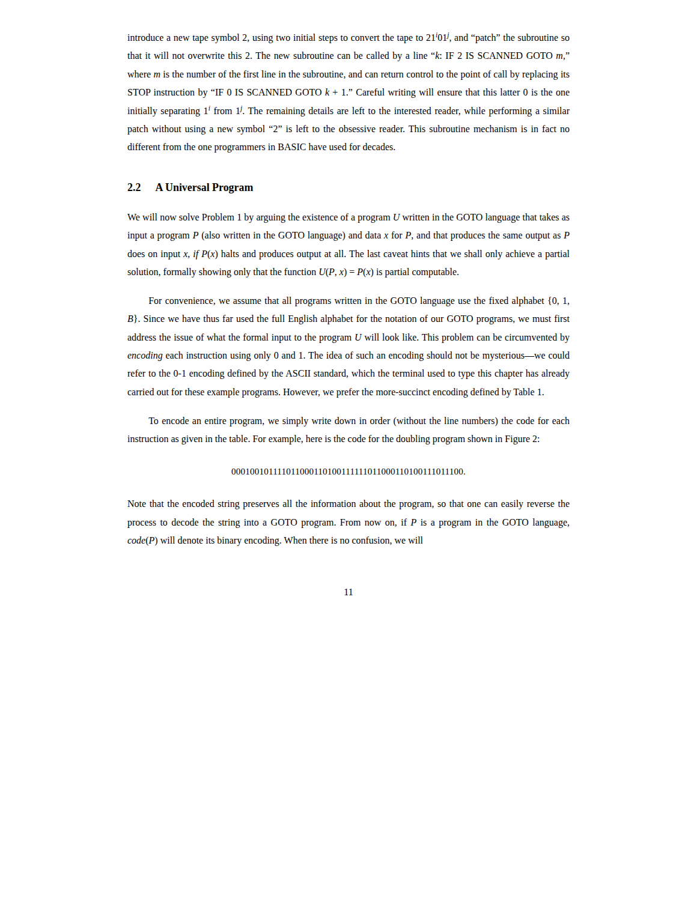introduce a new tape symbol 2, using two initial steps to convert the tape to 21i01j, and “patch” the subroutine so that it will not overwrite this 2. The new subroutine can be called by a line “k: IF 2 IS SCANNED GOTO m,” where m is the number of the first line in the subroutine, and can return control to the point of call by replacing its STOP instruction by “IF 0 IS SCANNED GOTO k + 1.” Careful writing will ensure that this latter 0 is the one initially separating 1i from 1j. The remaining details are left to the interested reader, while performing a similar patch without using a new symbol “2” is left to the obsessive reader. This subroutine mechanism is in fact no different from the one programmers in BASIC have used for decades.
2.2 A Universal Program
We will now solve Problem 1 by arguing the existence of a program U written in the GOTO language that takes as input a program P (also written in the GOTO language) and data x for P, and that produces the same output as P does on input x, if P(x) halts and produces output at all. The last caveat hints that we shall only achieve a partial solution, formally showing only that the function U(P, x) = P(x) is partial computable.
For convenience, we assume that all programs written in the GOTO language use the fixed alphabet {0, 1, B}. Since we have thus far used the full English alphabet for the notation of our GOTO programs, we must first address the issue of what the formal input to the program U will look like. This problem can be circumvented by encoding each instruction using only 0 and 1. The idea of such an encoding should not be mysterious—we could refer to the 0-1 encoding defined by the ASCII standard, which the terminal used to type this chapter has already carried out for these example programs. However, we prefer the more-succinct encoding defined by Table 1.
To encode an entire program, we simply write down in order (without the line numbers) the code for each instruction as given in the table. For example, here is the code for the doubling program shown in Figure 2:
000100101111011000110100111111011000110100111011100.
Note that the encoded string preserves all the information about the program, so that one can easily reverse the process to decode the string into a GOTO program. From now on, if P is a program in the GOTO language, code(P) will denote its binary encoding. When there is no confusion, we will
11